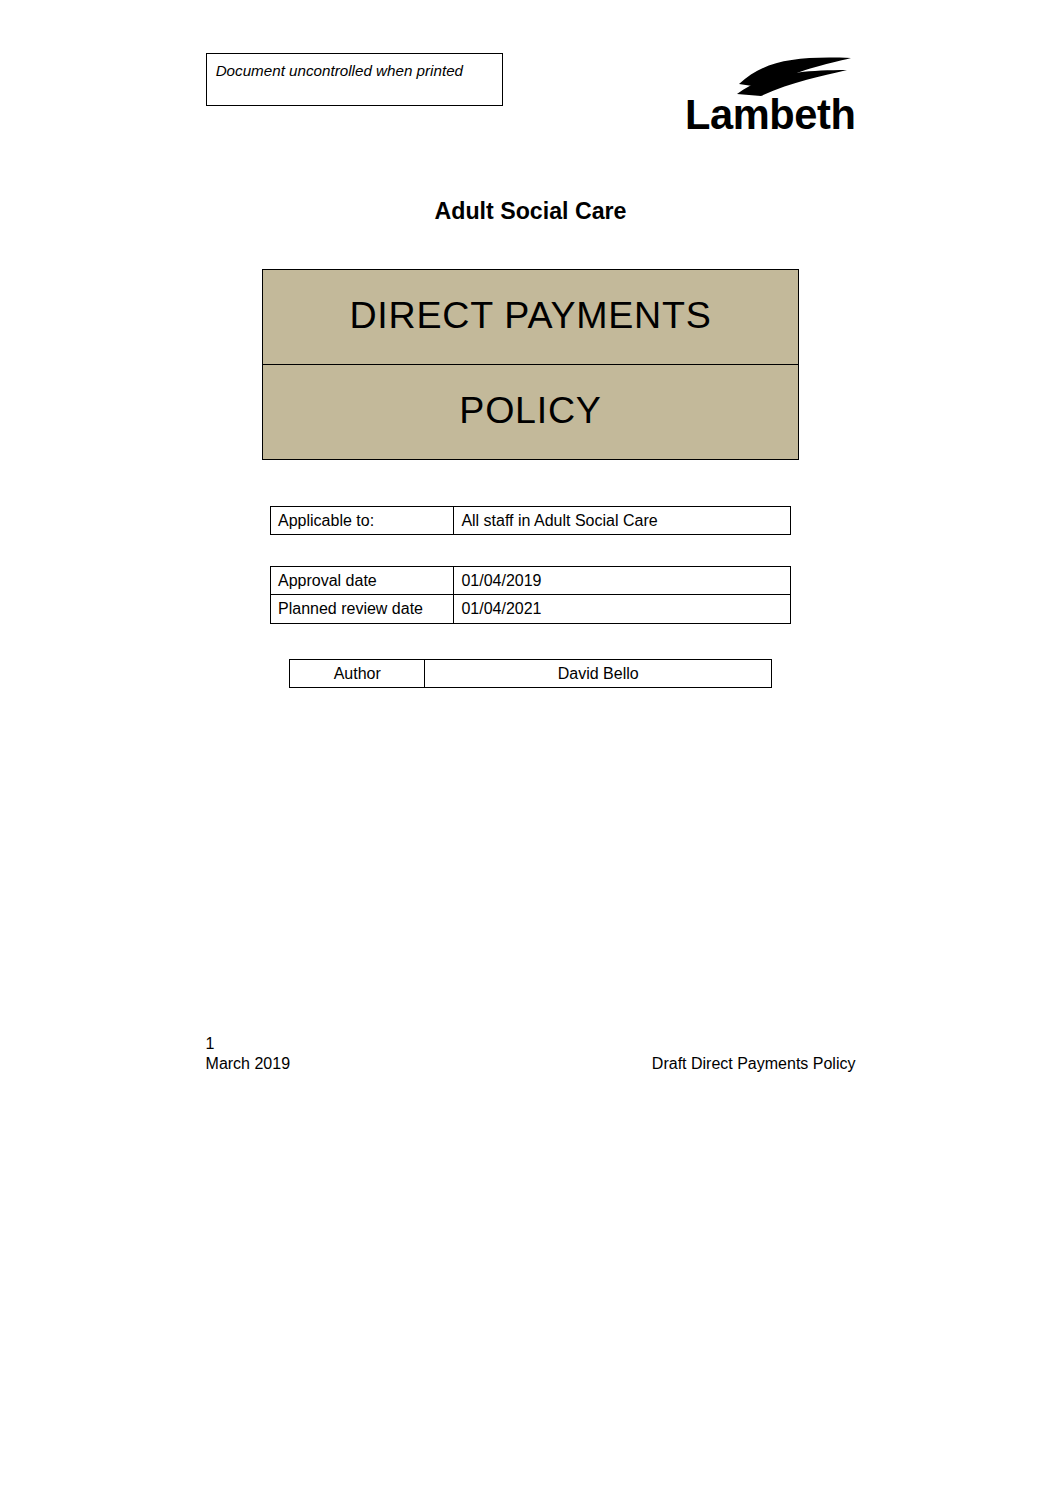Document uncontrolled when printed
Lambeth
Adult Social Care
DIRECT PAYMENTS
POLICY
| Applicable to: | All staff in Adult Social Care |
| Approval date | 01/04/2019 |
| Planned review date | 01/04/2021 |
| Author | David Bello |
1 March 2019
Draft Direct Payments Policy